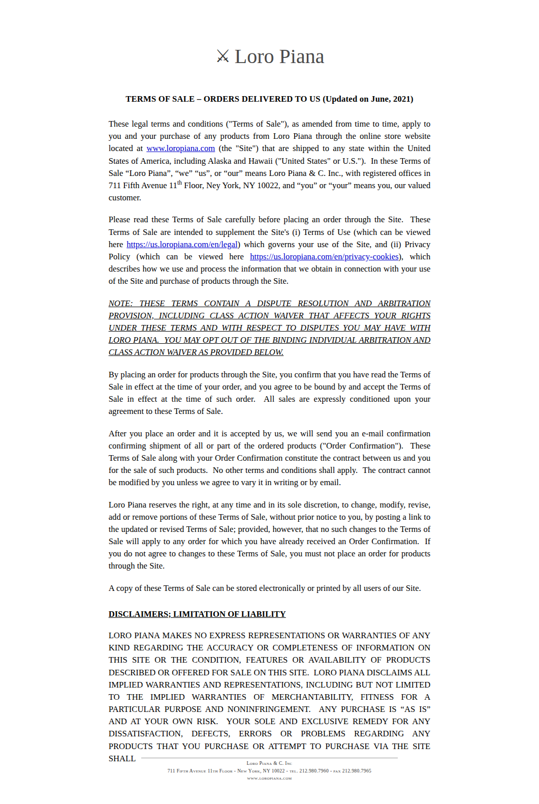⚔ Loro Piana
TERMS OF SALE – ORDERS DELIVERED TO US (Updated on June, 2021)
These legal terms and conditions ("Terms of Sale"), as amended from time to time, apply to you and your purchase of any products from Loro Piana through the online store website located at www.loropiana.com (the "Site") that are shipped to any state within the United States of America, including Alaska and Hawaii ("United States" or U.S."). In these Terms of Sale “Loro Piana”, “we” “us”, or “our” means Loro Piana & C. Inc., with registered offices in 711 Fifth Avenue 11th Floor, Ney York, NY 10022, and “you” or “your” means you, our valued customer.
Please read these Terms of Sale carefully before placing an order through the Site. These Terms of Sale are intended to supplement the Site's (i) Terms of Use (which can be viewed here https://us.loropiana.com/en/legal) which governs your use of the Site, and (ii) Privacy Policy (which can be viewed here https://us.loropiana.com/en/privacy-cookies), which describes how we use and process the information that we obtain in connection with your use of the Site and purchase of products through the Site.
NOTE: THESE TERMS CONTAIN A DISPUTE RESOLUTION AND ARBITRATION PROVISION, INCLUDING CLASS ACTION WAIVER THAT AFFECTS YOUR RIGHTS UNDER THESE TERMS AND WITH RESPECT TO DISPUTES YOU MAY HAVE WITH LORO PIANA. YOU MAY OPT OUT OF THE BINDING INDIVIDUAL ARBITRATION AND CLASS ACTION WAIVER AS PROVIDED BELOW.
By placing an order for products through the Site, you confirm that you have read the Terms of Sale in effect at the time of your order, and you agree to be bound by and accept the Terms of Sale in effect at the time of such order. All sales are expressly conditioned upon your agreement to these Terms of Sale.
After you place an order and it is accepted by us, we will send you an e-mail confirmation confirming shipment of all or part of the ordered products ("Order Confirmation"). These Terms of Sale along with your Order Confirmation constitute the contract between us and you for the sale of such products. No other terms and conditions shall apply. The contract cannot be modified by you unless we agree to vary it in writing or by email.
Loro Piana reserves the right, at any time and in its sole discretion, to change, modify, revise, add or remove portions of these Terms of Sale, without prior notice to you, by posting a link to the updated or revised Terms of Sale; provided, however, that no such changes to the Terms of Sale will apply to any order for which you have already received an Order Confirmation. If you do not agree to changes to these Terms of Sale, you must not place an order for products through the Site.
A copy of these Terms of Sale can be stored electronically or printed by all users of our Site.
DISCLAIMERS; LIMITATION OF LIABILITY
Loro Piana makes no express representations or warranties of any kind regarding the accuracy or completeness of information on this Site or the condition, features or availability of products described or offered for sale on this Site. Loro Piana disclaims all implied warranties and representations, including but not limited to the implied warranties of merchantability, fitness for a particular purpose and noninfringement. Any purchase is “as is” and at your own risk. Your sole and exclusive remedy for any dissatisfaction, defects, errors or problems regarding any products that you purchase or attempt to purchase via the Site shall
Loro Piana & C. Inc
711 Fifth Avenue 11th Floor - New York, NY 10022 - tel. 212.980.7960 - fax 212.980.7965
www.loropiana.com